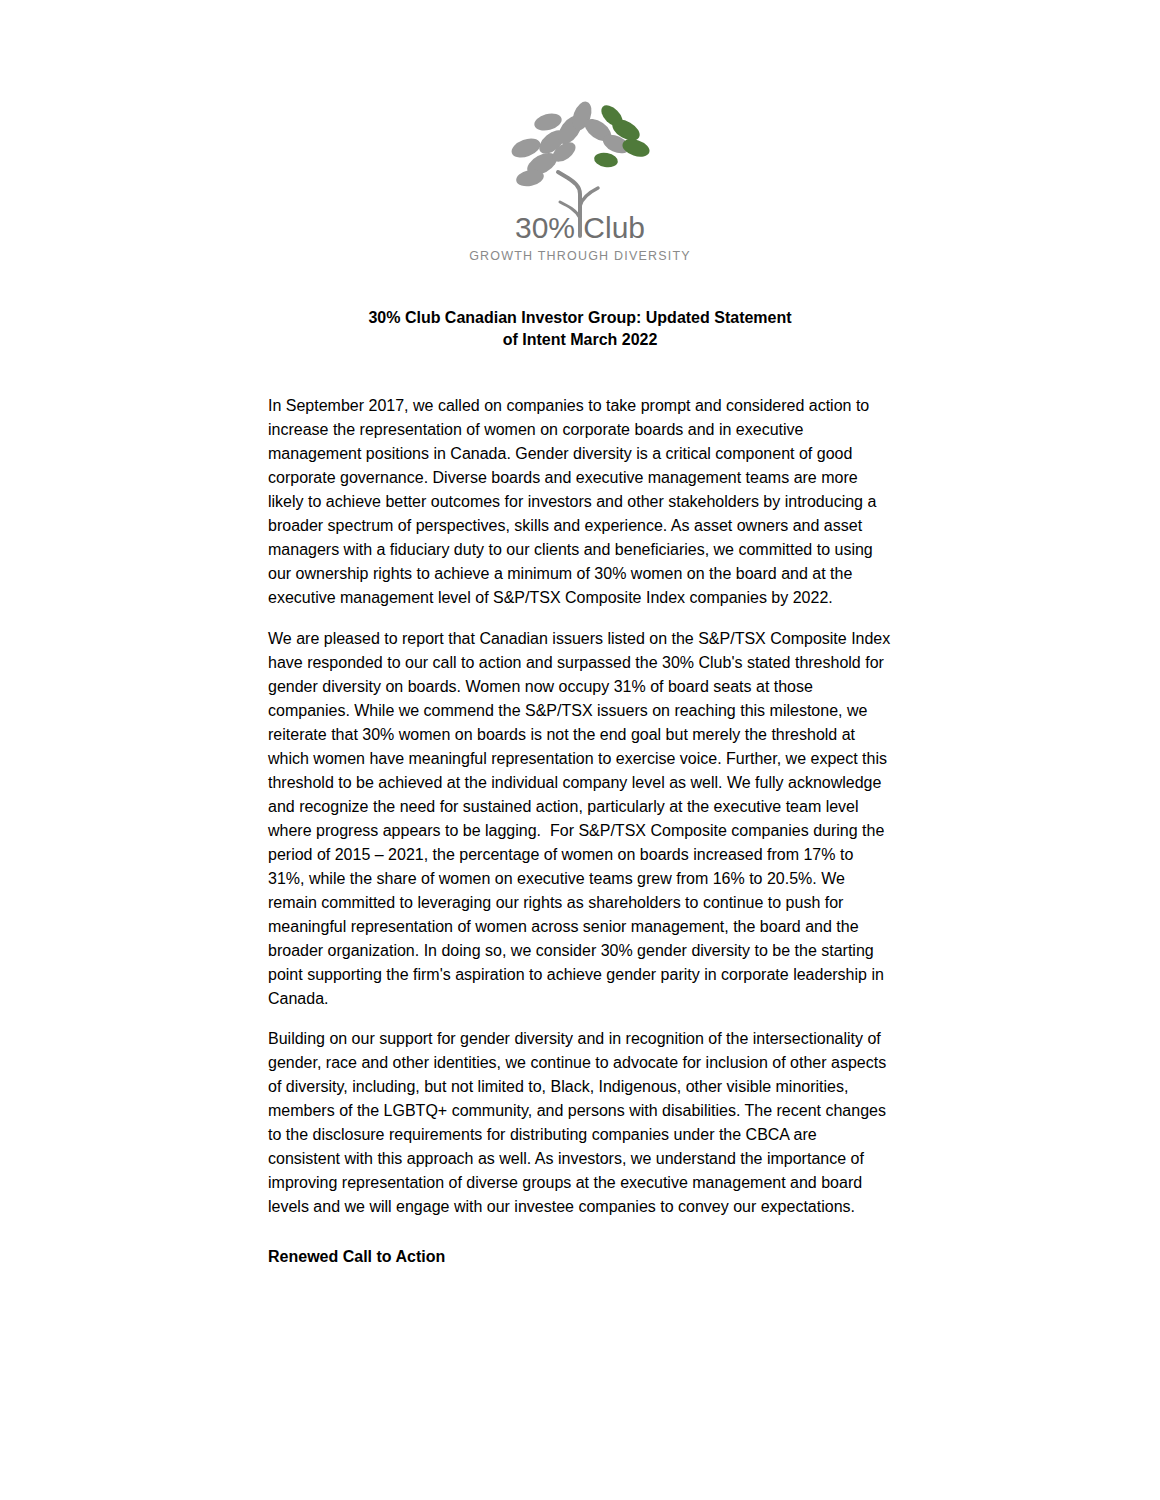30% Club — Growth Through Diversity 30% Club GROWTH THROUGH DIVERSITY
30% Club Canadian Investor Group: Updated Statement
of Intent March 2022
In September 2017, we called on companies to take prompt and considered action to increase the representation of women on corporate boards and in executive management positions in Canada. Gender diversity is a critical component of good corporate governance. Diverse boards and executive management teams are more likely to achieve better outcomes for investors and other stakeholders by introducing a broader spectrum of perspectives, skills and experience. As asset owners and asset managers with a fiduciary duty to our clients and beneficiaries, we committed to using our ownership rights to achieve a minimum of 30% women on the board and at the executive management level of S&P/TSX Composite Index companies by 2022.
We are pleased to report that Canadian issuers listed on the S&P/TSX Composite Index have responded to our call to action and surpassed the 30% Club's stated threshold for gender diversity on boards. Women now occupy 31% of board seats at those companies. While we commend the S&P/TSX issuers on reaching this milestone, we reiterate that 30% women on boards is not the end goal but merely the threshold at which women have meaningful representation to exercise voice. Further, we expect this threshold to be achieved at the individual company level as well. We fully acknowledge and recognize the need for sustained action, particularly at the executive team level where progress appears to be lagging. For S&P/TSX Composite companies during the period of 2015 – 2021, the percentage of women on boards increased from 17% to 31%, while the share of women on executive teams grew from 16% to 20.5%. We remain committed to leveraging our rights as shareholders to continue to push for meaningful representation of women across senior management, the board and the broader organization. In doing so, we consider 30% gender diversity to be the starting point supporting the firm's aspiration to achieve gender parity in corporate leadership in Canada.
Building on our support for gender diversity and in recognition of the intersectionality of gender, race and other identities, we continue to advocate for inclusion of other aspects of diversity, including, but not limited to, Black, Indigenous, other visible minorities, members of the LGBTQ+ community, and persons with disabilities. The recent changes to the disclosure requirements for distributing companies under the CBCA are consistent with this approach as well. As investors, we understand the importance of improving representation of diverse groups at the executive management and board levels and we will engage with our investee companies to convey our expectations.
Renewed Call to Action